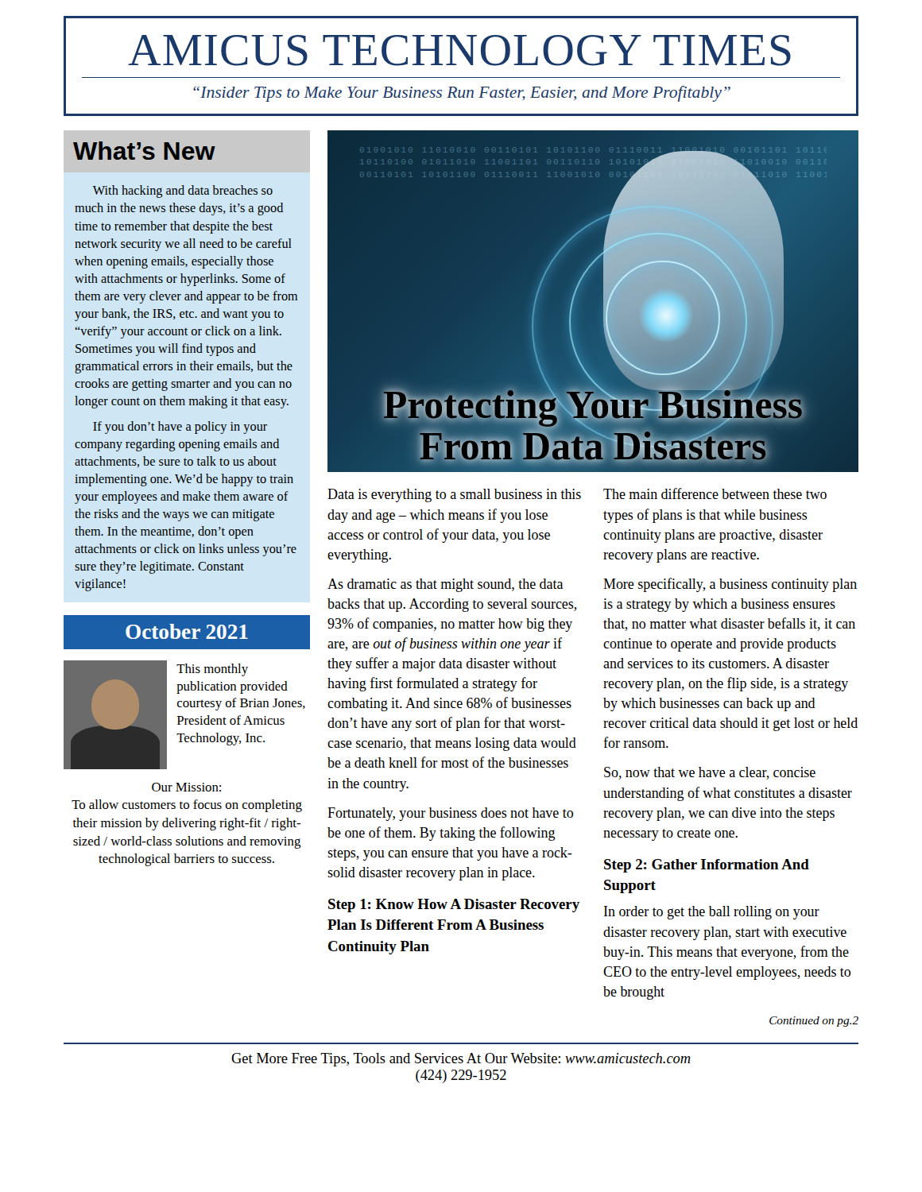AMICUS TECHNOLOGY TIMES
“Insider Tips to Make Your Business Run Faster, Easier, and More Profitably”
What’s New
With hacking and data breaches so much in the news these days, it’s a good time to remember that despite the best network security we all need to be careful when opening emails, especially those with attachments or hyperlinks. Some of them are very clever and appear to be from your bank, the IRS, etc. and want you to “verify” your account or click on a link. Sometimes you will find typos and grammatical errors in their emails, but the crooks are getting smarter and you can no longer count on them making it that easy.
If you don’t have a policy in your company regarding opening emails and attachments, be sure to talk to us about implementing one. We’d be happy to train your employees and make them aware of the risks and the ways we can mitigate them. In the meantime, don’t open attachments or click on links unless you’re sure they’re legitimate. Constant vigilance!
October 2021
This monthly publication provided courtesy of Brian Jones, President of Amicus Technology, Inc.
Our Mission:
To allow customers to focus on completing their mission by delivering right-fit / right-sized / world-class solutions and removing technological barriers to success.
01001010 11010010 00110101 10101100 01110011 11001010 00101101 10110100 01011010 11001101 00110110 10101011 01001010 11010010 00110101 10101100 01110011 11001010 00101101 10110100
10110100 01011010 11001101 00110110 10101011 01001010 11010010 00110101 10101100 01110011 11001010 00101101 10110100 01011010 11001101 00110110 10101011 01001010 11010010
00110101 10101100 01110011 11001010 00101101 10110100 01011010 11001101 00110110 10101011 01001010 11010010 00110101 10101100 01110011 11001010 00101101 10110100 01011010
Protecting Your Business
From Data Disasters
Data is everything to a small business in this day and age – which means if you lose access or control of your data, you lose everything.
As dramatic as that might sound, the data backs that up. According to several sources, 93% of companies, no matter how big they are, are out of business within one year if they suffer a major data disaster without having first formulated a strategy for combating it. And since 68% of businesses don’t have any sort of plan for that worst-case scenario, that means losing data would be a death knell for most of the businesses in the country.
Fortunately, your business does not have to be one of them. By taking the following steps, you can ensure that you have a rock-solid disaster recovery plan in place.
Step 1: Know How A Disaster Recovery Plan Is Different From A Business Continuity Plan
The main difference between these two types of plans is that while business continuity plans are proactive, disaster recovery plans are reactive.
More specifically, a business continuity plan is a strategy by which a business ensures that, no matter what disaster befalls it, it can continue to operate and provide products and services to its customers. A disaster recovery plan, on the flip side, is a strategy by which businesses can back up and recover critical data should it get lost or held for ransom.
So, now that we have a clear, concise understanding of what constitutes a disaster recovery plan, we can dive into the steps necessary to create one.
Step 2: Gather Information And Support
In order to get the ball rolling on your disaster recovery plan, start with executive buy-in. This means that everyone, from the CEO to the entry-level employees, needs to be brought
Continued on pg.2
Get More Free Tips, Tools and Services At Our Website: www.amicustech.com
(424) 229-1952